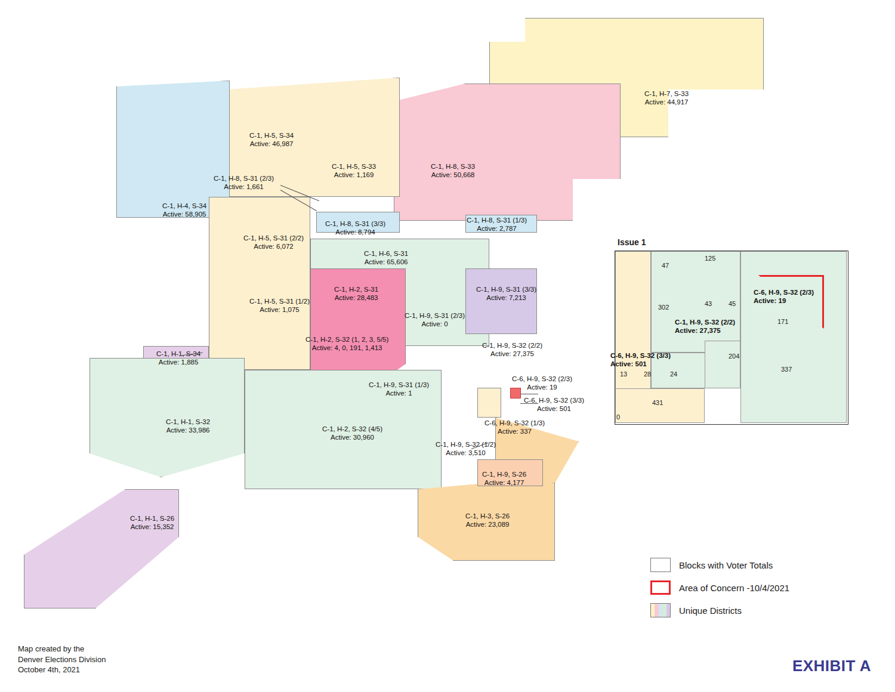C-1, H-7, S-33
Active: 44,917
C-1, H-8, S-33
Active: 50,668
C-1, H-5, S-34
Active: 46,987
C-1, H-4, S-34
Active: 58,905
C-1, H-5, S-33
Active: 1,169
C-1, H-8, S-31 (2/3)
Active: 1,661
C-1, H-8, S-31 (3/3)
Active: 8,794
C-1, H-8, S-31 (1/3)
Active: 2,787
C-1, H-5, S-31 (2/2)
Active: 6,072
C-1, H-6, S-31
Active: 65,606
C-1, H-2, S-31
Active: 28,483
C-1, H-5, S-31 (1/2)
Active: 1,075
C-1, H-9, S-31 (3/3)
Active: 7,213
C-1, H-9, S-31 (2/3)
Active: 0
C-1, H-2, S-32 (1, 2, 3, 5/5)
Active: 4, 0, 191, 1,413
C-1, H-9, S-32 (2/2)
Active: 27,375
C-1, H-1, S-34
Active: 1,885
C-1, H-9, S-31 (1/3)
Active: 1
C-6, H-9, S-32 (2/3)
Active: 19
C-6, H-9, S-32 (3/3)
Active: 501
C-6, H-9, S-32 (1/3)
Active: 337
C-1, H-1, S-32
Active: 33,986
C-1, H-2, S-32 (4/5)
Active: 30,960
C-1, H-9, S-32 (1/2)
Active: 3,510
C-1, H-9, S-26
Active: 4,177
C-1, H-3, S-26
Active: 23,089
C-1, H-1, S-26
Active: 15,352
Issue 1
47
125
302
43
45
171
204
337
13
28
24
431
0
C-6, H-9, S-32 (2/3)
Active: 19
C-1, H-9, S-32 (2/2)
Active: 27,375
C-6, H-9, S-32 (3/3)
Active: 501
Blocks with Voter Totals
Area of Concern -10/4/2021
Unique Districts
Map created by the
Denver Elections Division
October 4th, 2021
EXHIBIT A